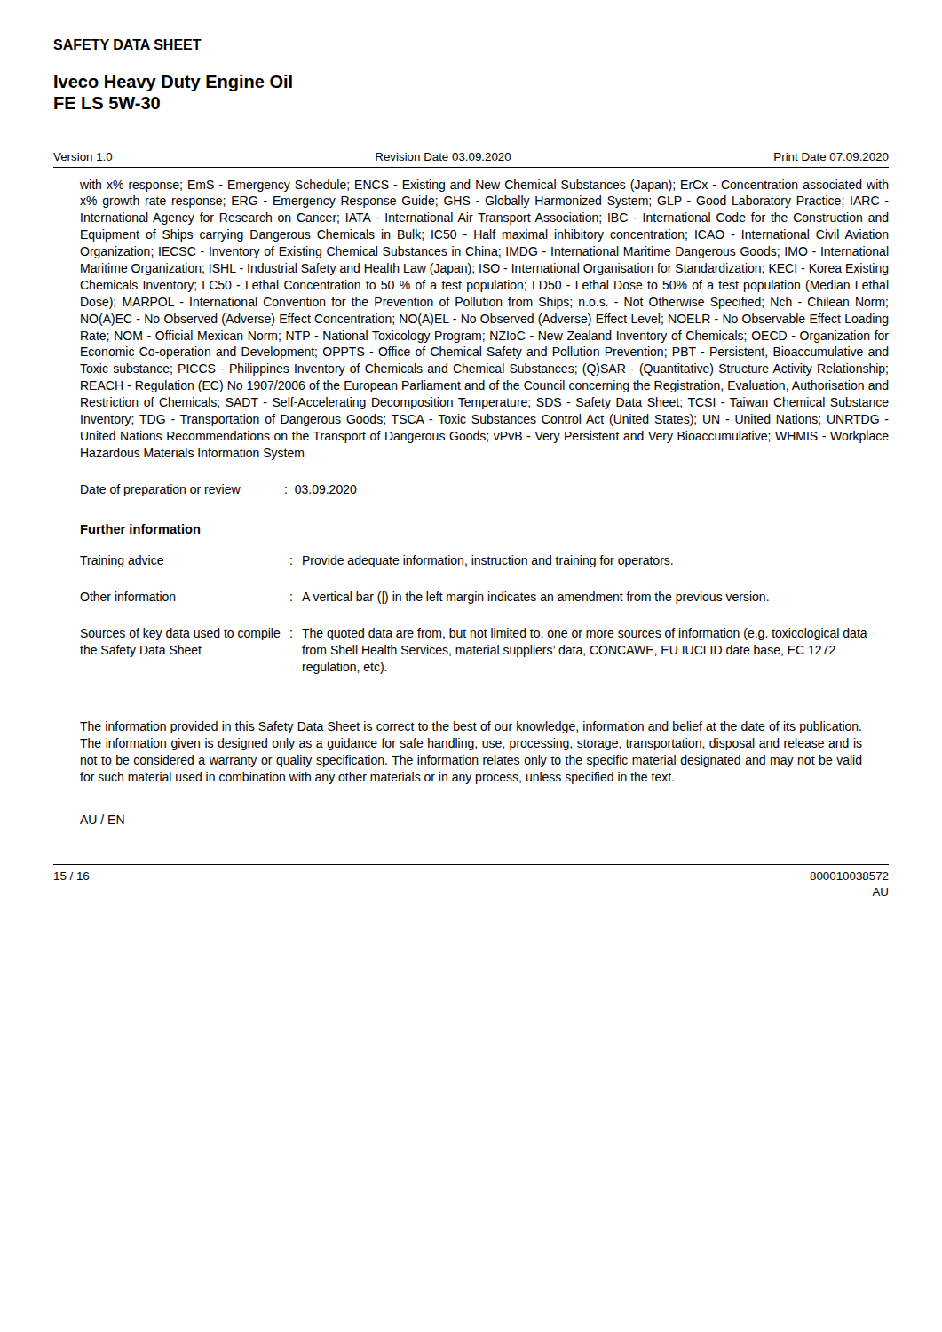SAFETY DATA SHEET
Iveco Heavy Duty Engine Oil
FE LS 5W-30
Version 1.0 Revision Date 03.09.2020 Print Date 07.09.2020
with x% response; EmS - Emergency Schedule; ENCS - Existing and New Chemical Substances (Japan); ErCx - Concentration associated with x% growth rate response; ERG - Emergency Response Guide; GHS - Globally Harmonized System; GLP - Good Laboratory Practice; IARC - International Agency for Research on Cancer; IATA - International Air Transport Association; IBC - International Code for the Construction and Equipment of Ships carrying Dangerous Chemicals in Bulk; IC50 - Half maximal inhibitory concentration; ICAO - International Civil Aviation Organization; IECSC - Inventory of Existing Chemical Substances in China; IMDG - International Maritime Dangerous Goods; IMO - International Maritime Organization; ISHL - Industrial Safety and Health Law (Japan); ISO - International Organisation for Standardization; KECI - Korea Existing Chemicals Inventory; LC50 - Lethal Concentration to 50 % of a test population; LD50 - Lethal Dose to 50% of a test population (Median Lethal Dose); MARPOL - International Convention for the Prevention of Pollution from Ships; n.o.s. - Not Otherwise Specified; Nch - Chilean Norm; NO(A)EC - No Observed (Adverse) Effect Concentration; NO(A)EL - No Observed (Adverse) Effect Level; NOELR - No Observable Effect Loading Rate; NOM - Official Mexican Norm; NTP - National Toxicology Program; NZIoC - New Zealand Inventory of Chemicals; OECD - Organization for Economic Co-operation and Development; OPPTS - Office of Chemical Safety and Pollution Prevention; PBT - Persistent, Bioaccumulative and Toxic substance; PICCS - Philippines Inventory of Chemicals and Chemical Substances; (Q)SAR - (Quantitative) Structure Activity Relationship; REACH - Regulation (EC) No 1907/2006 of the European Parliament and of the Council concerning the Registration, Evaluation, Authorisation and Restriction of Chemicals; SADT - Self-Accelerating Decomposition Temperature; SDS - Safety Data Sheet; TCSI - Taiwan Chemical Substance Inventory; TDG - Transportation of Dangerous Goods; TSCA - Toxic Substances Control Act (United States); UN - United Nations; UNRTDG - United Nations Recommendations on the Transport of Dangerous Goods; vPvB - Very Persistent and Very Bioaccumulative; WHMIS - Workplace Hazardous Materials Information System
Date of preparation or review: 03.09.2020
Further information
| Training advice | : | Provide adequate information, instruction and training for operators. |
| Other information | : | A vertical bar (/) in the left margin indicates an amendment from the previous version. |
| Sources of key data used to compile the Safety Data Sheet | : | The quoted data are from, but not limited to, one or more sources of information (e.g. toxicological data from Shell Health Services, material suppliers’ data, CONCAWE, EU IUCLID date base, EC 1272 regulation, etc). |
The information provided in this Safety Data Sheet is correct to the best of our knowledge, information and belief at the date of its publication. The information given is designed only as a guidance for safe handling, use, processing, storage, transportation, disposal and release and is not to be considered a warranty or quality specification. The information relates only to the specific material designated and may not be valid for such material used in combination with any other materials or in any process, unless specified in the text.
AU / EN
15 / 16
800010038572
AU